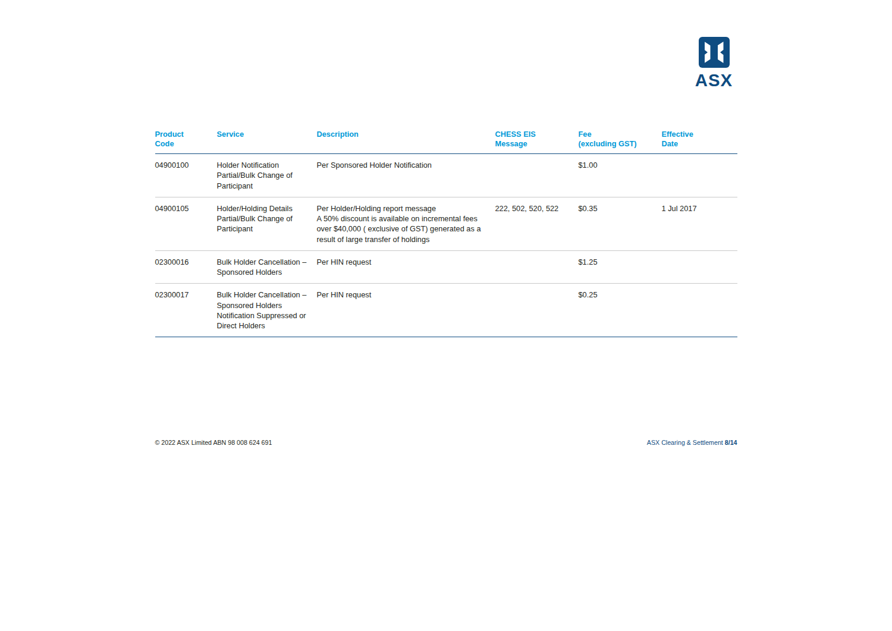ASX
| Product Code | Service | Description | CHESS EIS Message | Fee (excluding GST) | Effective Date |
| --- | --- | --- | --- | --- | --- |
| 04900100 | Holder Notification Partial/Bulk Change of Participant | Per Sponsored Holder Notification | | $1.00 | |
| 04900105 | Holder/Holding Details Partial/Bulk Change of Participant | Per Holder/Holding report message A 50% discount is available on incremental fees over $40,000 ( exclusive of GST) generated as a result of large transfer of holdings | 222, 502, 520, 522 | $0.35 | 1 Jul 2017 |
| 02300016 | Bulk Holder Cancellation – Sponsored Holders | Per HIN request | | $1.25 | |
| 02300017 | Bulk Holder Cancellation – Sponsored Holders Notification Suppressed or Direct Holders | Per HIN request | | $0.25 | |
© 2022 ASX Limited ABN 98 008 624 691
ASX Clearing & Settlement 8/14